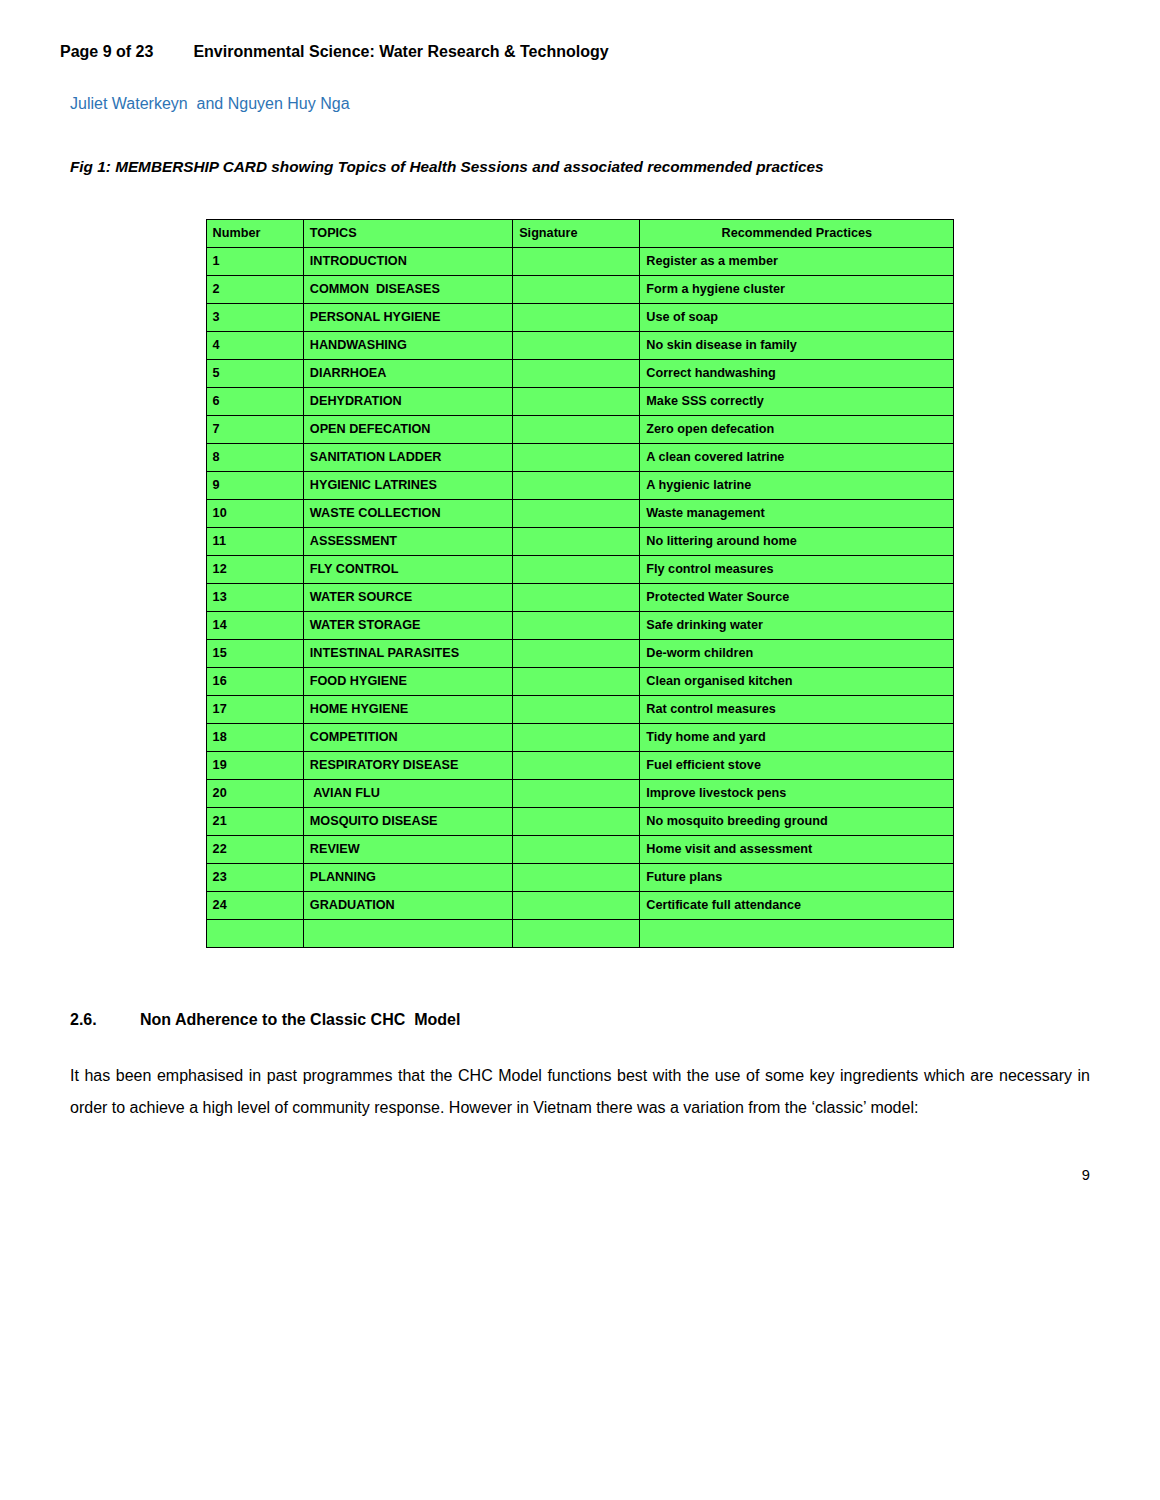Page 9 of 23 Environmental Science: Water Research & Technology
Juliet Waterkeyn and Nguyen Huy Nga
Fig 1: MEMBERSHIP CARD showing Topics of Health Sessions and associated recommended practices
| Number | TOPICS | Signature | Recommended Practices |
| --- | --- | --- | --- |
| 1 | INTRODUCTION | | Register as a member |
| 2 | COMMON DISEASES | | Form a hygiene cluster |
| 3 | PERSONAL HYGIENE | | Use of soap |
| 4 | HANDWASHING | | No skin disease in family |
| 5 | DIARRHOEA | | Correct handwashing |
| 6 | DEHYDRATION | | Make SSS correctly |
| 7 | OPEN DEFECATION | | Zero open defecation |
| 8 | SANITATION LADDER | | A clean covered latrine |
| 9 | HYGIENIC LATRINES | | A hygienic latrine |
| 10 | WASTE COLLECTION | | Waste management |
| 11 | ASSESSMENT | | No littering around home |
| 12 | FLY CONTROL | | Fly control measures |
| 13 | WATER SOURCE | | Protected Water Source |
| 14 | WATER STORAGE | | Safe drinking water |
| 15 | INTESTINAL PARASITES | | De-worm children |
| 16 | FOOD HYGIENE | | Clean organised kitchen |
| 17 | HOME HYGIENE | | Rat control measures |
| 18 | COMPETITION | | Tidy home and yard |
| 19 | RESPIRATORY DISEASE | | Fuel efficient stove |
| 20 | AVIAN FLU | | Improve livestock pens |
| 21 | MOSQUITO DISEASE | | No mosquito breeding ground |
| 22 | REVIEW | | Home visit and assessment |
| 23 | PLANNING | | Future plans |
| 24 | GRADUATION | | Certificate full attendance |
2.6. Non Adherence to the Classic CHC Model
It has been emphasised in past programmes that the CHC Model functions best with the use of some key ingredients which are necessary in order to achieve a high level of community response. However in Vietnam there was a variation from the ‘classic’ model:
9